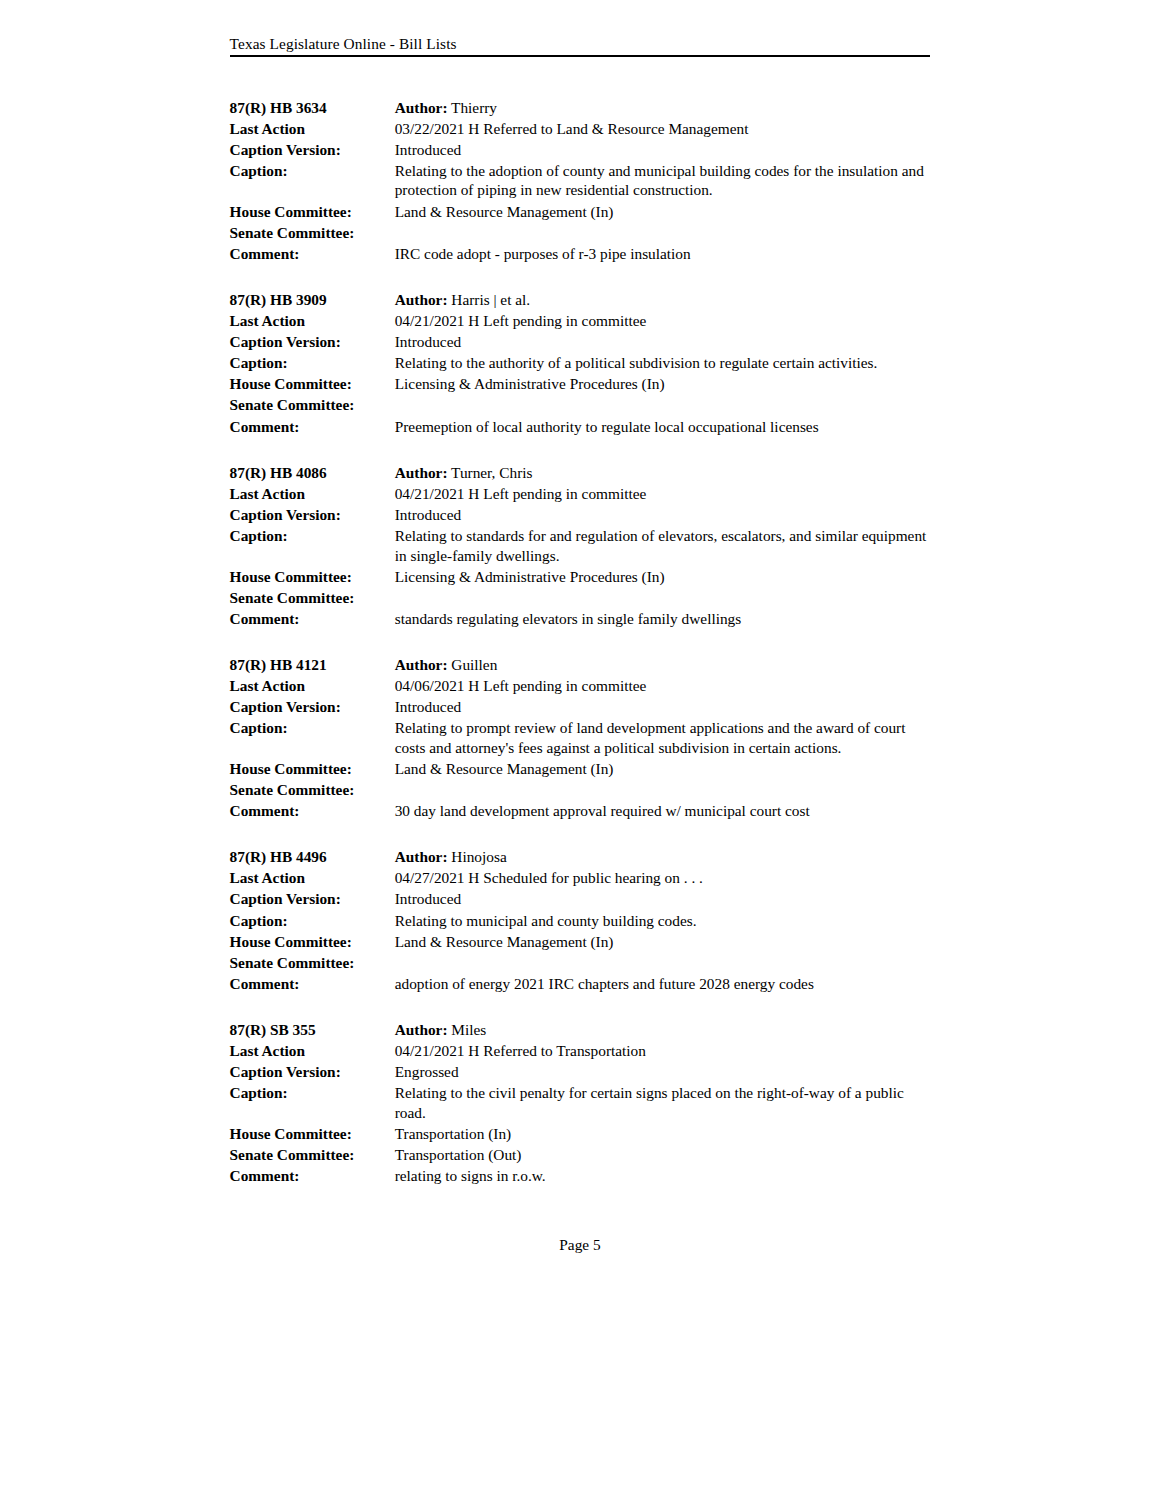Texas Legislature Online - Bill Lists
| 87(R) HB 3634 | Author: Thierry |
| Last Action | 03/22/2021 H Referred to Land & Resource Management |
| Caption Version: | Introduced |
| Caption: | Relating to the adoption of county and municipal building codes for the insulation and protection of piping in new residential construction. |
| House Committee: | Land & Resource Management (In) |
| Senate Committee: | |
| Comment: | IRC code adopt - purposes of r-3 pipe insulation |
| 87(R) HB 3909 | Author: Harris / et al. |
| Last Action | 04/21/2021 H Left pending in committee |
| Caption Version: | Introduced |
| Caption: | Relating to the authority of a political subdivision to regulate certain activities. |
| House Committee: | Licensing & Administrative Procedures (In) |
| Senate Committee: | |
| Comment: | Preemeption of local authority to regulate local occupational licenses |
| 87(R) HB 4086 | Author: Turner, Chris |
| Last Action | 04/21/2021 H Left pending in committee |
| Caption Version: | Introduced |
| Caption: | Relating to standards for and regulation of elevators, escalators, and similar equipment in single-family dwellings. |
| House Committee: | Licensing & Administrative Procedures (In) |
| Senate Committee: | |
| Comment: | standards regulating elevators in single family dwellings |
| 87(R) HB 4121 | Author: Guillen |
| Last Action | 04/06/2021 H Left pending in committee |
| Caption Version: | Introduced |
| Caption: | Relating to prompt review of land development applications and the award of court costs and attorney's fees against a political subdivision in certain actions. |
| House Committee: | Land & Resource Management (In) |
| Senate Committee: | |
| Comment: | 30 day land development approval required w/ municipal court cost |
| 87(R) HB 4496 | Author: Hinojosa |
| Last Action | 04/27/2021 H Scheduled for public hearing on . . . |
| Caption Version: | Introduced |
| Caption: | Relating to municipal and county building codes. |
| House Committee: | Land & Resource Management (In) |
| Senate Committee: | |
| Comment: | adoption of energy 2021 IRC chapters and future 2028 energy codes |
| 87(R) SB 355 | Author: Miles |
| Last Action | 04/21/2021 H Referred to Transportation |
| Caption Version: | Engrossed |
| Caption: | Relating to the civil penalty for certain signs placed on the right-of-way of a public road. |
| House Committee: | Transportation (In) |
| Senate Committee: | Transportation (Out) |
| Comment: | relating to signs in r.o.w. |
Page 5